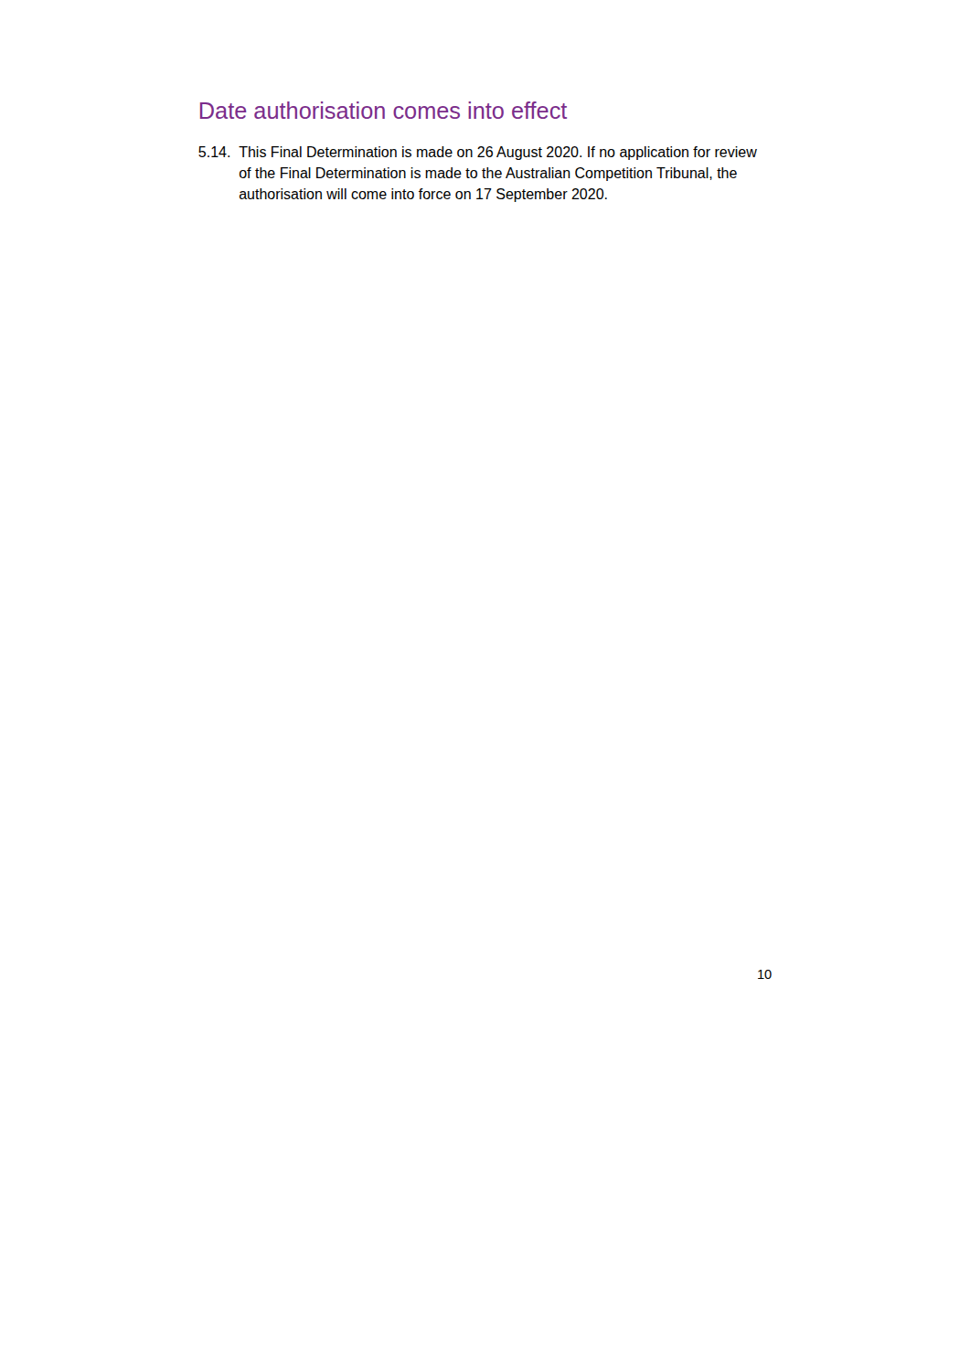Date authorisation comes into effect
5.14. This Final Determination is made on 26 August 2020. If no application for review of the Final Determination is made to the Australian Competition Tribunal, the authorisation will come into force on 17 September 2020.
10